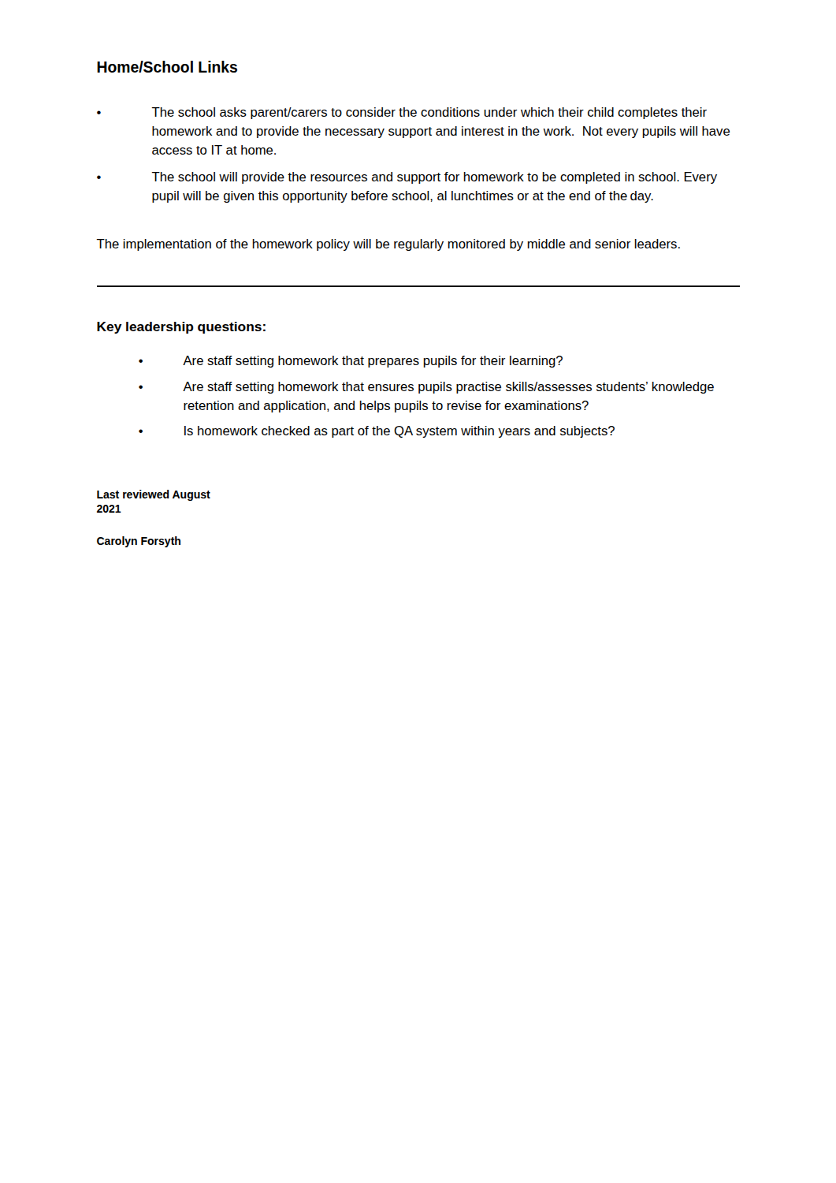Home/School Links
• The school asks parent/carers to consider the conditions under which their child completes their homework and to provide the necessary support and interest in the work. Not every pupils will have access to IT at home.
• The school will provide the resources and support for homework to be completed in school. Every pupil will be given this opportunity before school, al lunchtimes or at the end of the day.
The implementation of the homework policy will be regularly monitored by middle and senior leaders.
Key leadership questions:
• Are staff setting homework that prepares pupils for their learning?
• Are staff setting homework that ensures pupils practise skills/assesses students’ knowledge retention and application, and helps pupils to revise for examinations?
• Is homework checked as part of the QA system within years and subjects?
Last reviewed August
2021
Carolyn Forsyth